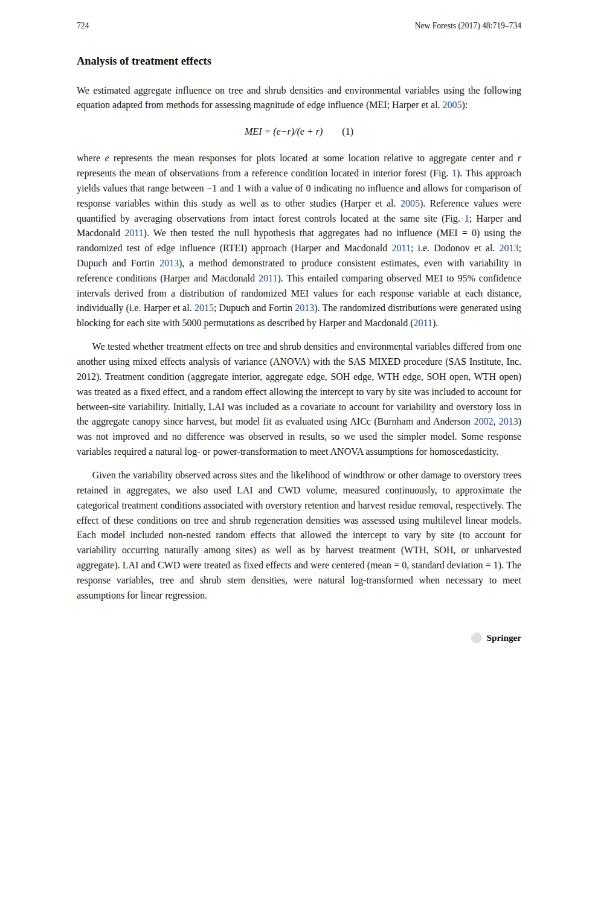724 New Forests (2017) 48:719–734
Analysis of treatment effects
We estimated aggregate influence on tree and shrub densities and environmental variables using the following equation adapted from methods for assessing magnitude of edge influence (MEI; Harper et al. 2005):
MEI = (e−r)/(e + r) (1)
where e represents the mean responses for plots located at some location relative to aggregate center and r represents the mean of observations from a reference condition located in interior forest (Fig. 1). This approach yields values that range between −1 and 1 with a value of 0 indicating no influence and allows for comparison of response variables within this study as well as to other studies (Harper et al. 2005). Reference values were quantified by averaging observations from intact forest controls located at the same site (Fig. 1; Harper and Macdonald 2011). We then tested the null hypothesis that aggregates had no influence (MEI = 0) using the randomized test of edge influence (RTEI) approach (Harper and Macdonald 2011; i.e. Dodonov et al. 2013; Dupuch and Fortin 2013), a method demonstrated to produce consistent estimates, even with variability in reference conditions (Harper and Macdonald 2011). This entailed comparing observed MEI to 95% confidence intervals derived from a distribution of randomized MEI values for each response variable at each distance, individually (i.e. Harper et al. 2015; Dupuch and Fortin 2013). The randomized distributions were generated using blocking for each site with 5000 permutations as described by Harper and Macdonald (2011).
We tested whether treatment effects on tree and shrub densities and environmental variables differed from one another using mixed effects analysis of variance (ANOVA) with the SAS MIXED procedure (SAS Institute, Inc. 2012). Treatment condition (aggregate interior, aggregate edge, SOH edge, WTH edge, SOH open, WTH open) was treated as a fixed effect, and a random effect allowing the intercept to vary by site was included to account for between-site variability. Initially, LAI was included as a covariate to account for variability and overstory loss in the aggregate canopy since harvest, but model fit as evaluated using AICc (Burnham and Anderson 2002, 2013) was not improved and no difference was observed in results, so we used the simpler model. Some response variables required a natural log- or power-transformation to meet ANOVA assumptions for homoscedasticity.
Given the variability observed across sites and the likelihood of windthrow or other damage to overstory trees retained in aggregates, we also used LAI and CWD volume, measured continuously, to approximate the categorical treatment conditions associated with overstory retention and harvest residue removal, respectively. The effect of these conditions on tree and shrub regeneration densities was assessed using multilevel linear models. Each model included non-nested random effects that allowed the intercept to vary by site (to account for variability occurring naturally among sites) as well as by harvest treatment (WTH, SOH, or unharvested aggregate). LAI and CWD were treated as fixed effects and were centered (mean = 0, standard deviation = 1). The response variables, tree and shrub stem densities, were natural log-transformed when necessary to meet assumptions for linear regression.
⚪ Springer